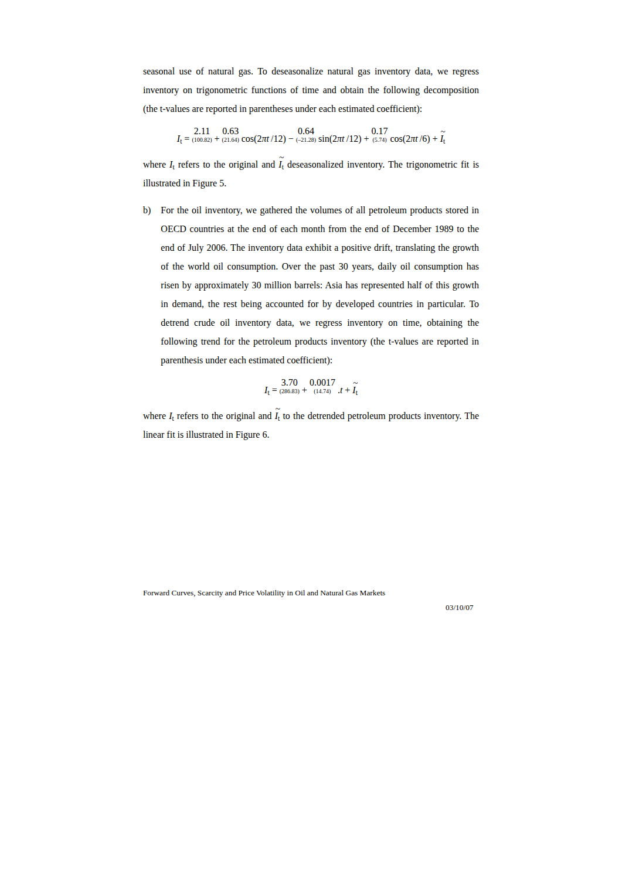seasonal use of natural gas. To deseasonalize natural gas inventory data, we regress inventory on trigonometric functions of time and obtain the following decomposition (the t-values are reported in parentheses under each estimated coefficient):
It = 2.11(100.82) + 0.63(21.64) cos(2πt /12) − 0.64(–21.28) sin(2πt /12) + 0.17(5.74) cos(2πt /6) + ~It
where It refers to the original and ~It deseasonalized inventory. The trigonometric fit is illustrated in Figure 5.
b)
For the oil inventory, we gathered the volumes of all petroleum products stored in OECD countries at the end of each month from the end of December 1989 to the end of July 2006. The inventory data exhibit a positive drift, translating the growth of the world oil consumption. Over the past 30 years, daily oil consumption has risen by approximately 30 million barrels: Asia has represented half of this growth in demand, the rest being accounted for by developed countries in particular. To detrend crude oil inventory data, we regress inventory on time, obtaining the following trend for the petroleum products inventory (the t-values are reported in parenthesis under each estimated coefficient):
It = 3.70(286.83) + 0.0017(14.74) .t + ~It
where It refers to the original and ~It to the detrended petroleum products inventory. The linear fit is illustrated in Figure 6.
Forward Curves, Scarcity and Price Volatility in Oil and Natural Gas Markets 03/10/07